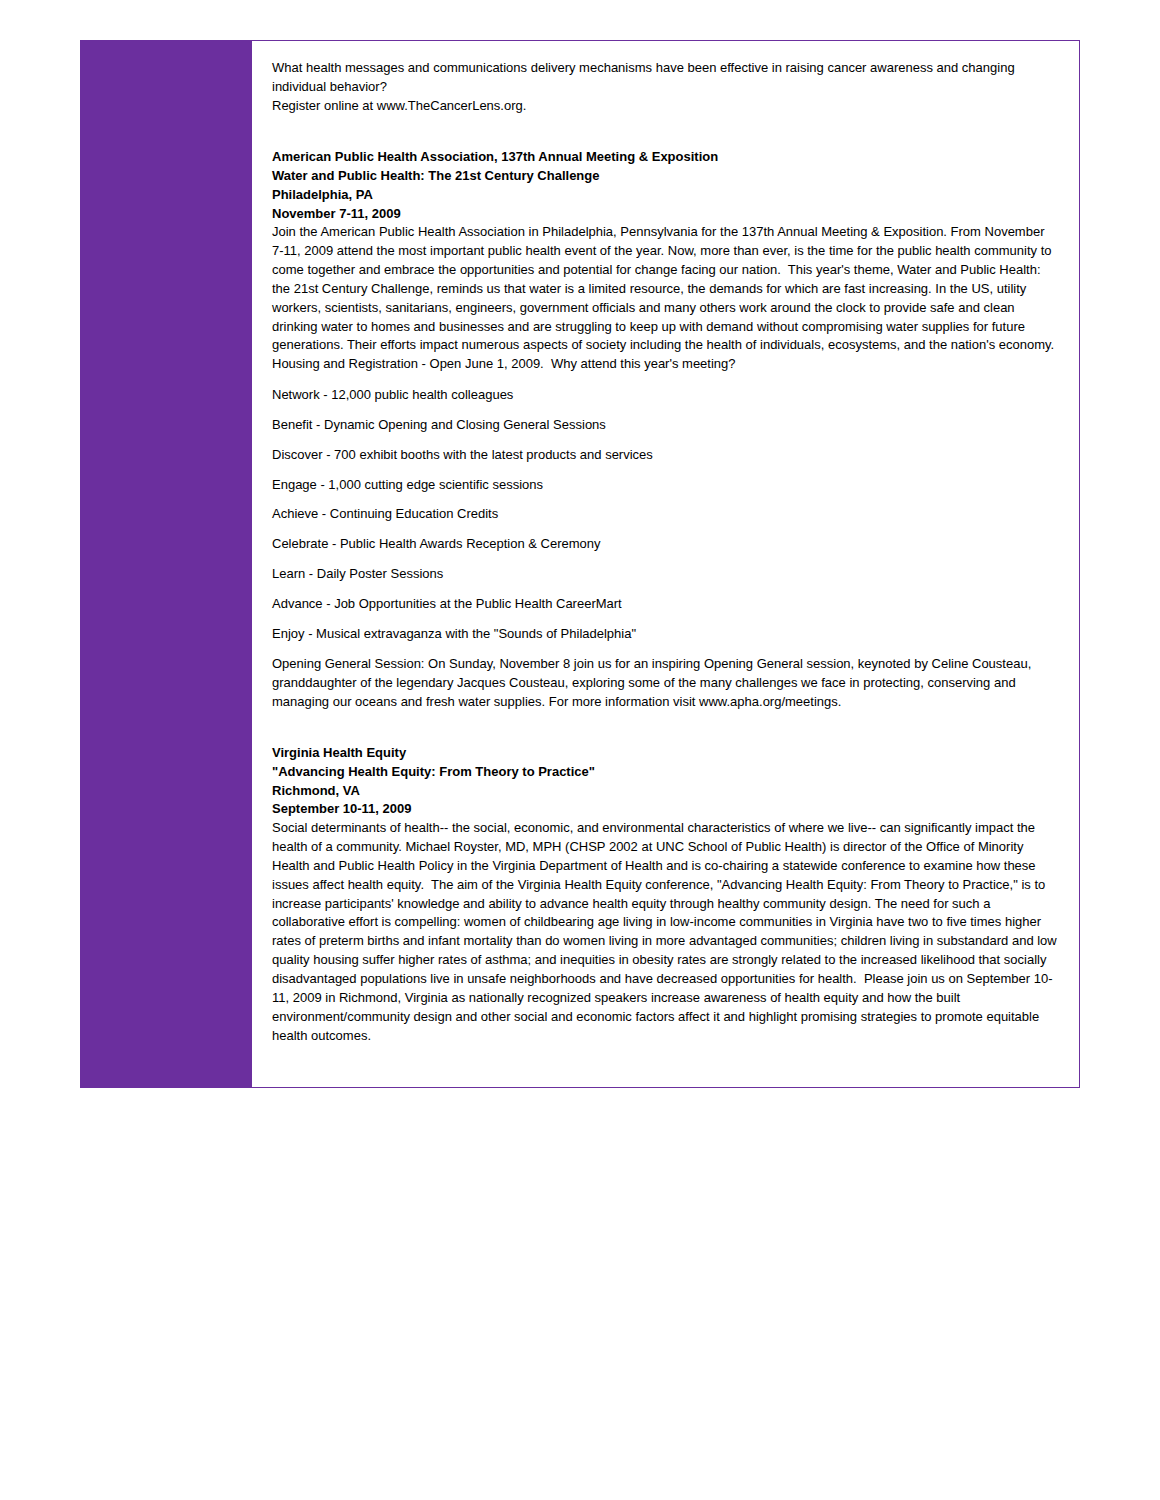What health messages and communications delivery mechanisms have been effective in raising cancer awareness and changing individual behavior?
Register online at www.TheCancerLens.org.
American Public Health Association, 137th Annual Meeting & Exposition
Water and Public Health: The 21st Century Challenge
Philadelphia, PA
November 7-11, 2009
Join the American Public Health Association in Philadelphia, Pennsylvania for the 137th Annual Meeting & Exposition. From November 7-11, 2009 attend the most important public health event of the year. Now, more than ever, is the time for the public health community to come together and embrace the opportunities and potential for change facing our nation. This year's theme, Water and Public Health: the 21st Century Challenge, reminds us that water is a limited resource, the demands for which are fast increasing. In the US, utility workers, scientists, sanitarians, engineers, government officials and many others work around the clock to provide safe and clean drinking water to homes and businesses and are struggling to keep up with demand without compromising water supplies for future generations. Their efforts impact numerous aspects of society including the health of individuals, ecosystems, and the nation's economy. Housing and Registration - Open June 1, 2009. Why attend this year's meeting?
Network - 12,000 public health colleagues
Benefit - Dynamic Opening and Closing General Sessions
Discover - 700 exhibit booths with the latest products and services
Engage - 1,000 cutting edge scientific sessions
Achieve - Continuing Education Credits
Celebrate - Public Health Awards Reception & Ceremony
Learn - Daily Poster Sessions
Advance - Job Opportunities at the Public Health CareerMart
Enjoy - Musical extravaganza with the "Sounds of Philadelphia"
Opening General Session: On Sunday, November 8 join us for an inspiring Opening General session, keynoted by Celine Cousteau, granddaughter of the legendary Jacques Cousteau, exploring some of the many challenges we face in protecting, conserving and managing our oceans and fresh water supplies. For more information visit www.apha.org/meetings.
Virginia Health Equity
"Advancing Health Equity: From Theory to Practice"
Richmond, VA
September 10-11, 2009
Social determinants of health-- the social, economic, and environmental characteristics of where we live-- can significantly impact the health of a community. Michael Royster, MD, MPH (CHSP 2002 at UNC School of Public Health) is director of the Office of Minority Health and Public Health Policy in the Virginia Department of Health and is co-chairing a statewide conference to examine how these issues affect health equity. The aim of the Virginia Health Equity conference, "Advancing Health Equity: From Theory to Practice," is to increase participants' knowledge and ability to advance health equity through healthy community design. The need for such a collaborative effort is compelling: women of childbearing age living in low-income communities in Virginia have two to five times higher rates of preterm births and infant mortality than do women living in more advantaged communities; children living in substandard and low quality housing suffer higher rates of asthma; and inequities in obesity rates are strongly related to the increased likelihood that socially disadvantaged populations live in unsafe neighborhoods and have decreased opportunities for health. Please join us on September 10-11, 2009 in Richmond, Virginia as nationally recognized speakers increase awareness of health equity and how the built environment/community design and other social and economic factors affect it and highlight promising strategies to promote equitable health outcomes.